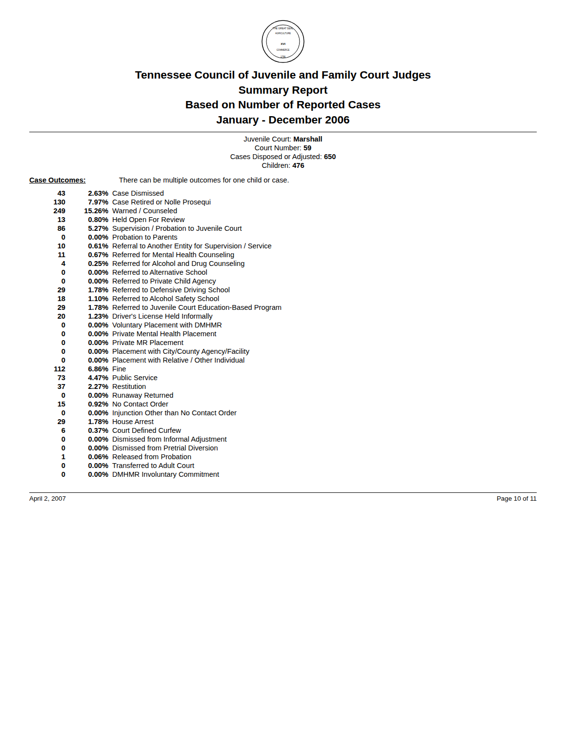THE GREAT SEAL AGRICULTURE XVI COMMERCE 1796
Tennessee Council of Juvenile and Family Court Judges
Summary Report
Based on Number of Reported Cases
January - December 2006
Juvenile Court: Marshall
Court Number: 59
Cases Disposed or Adjusted: 650
Children: 476
Case Outcomes: There can be multiple outcomes for one child or case.
| 43 | 2.63% | Case Dismissed |
| 130 | 7.97% | Case Retired or Nolle Prosequi |
| 249 | 15.26% | Warned / Counseled |
| 13 | 0.80% | Held Open For Review |
| 86 | 5.27% | Supervision / Probation to Juvenile Court |
| 0 | 0.00% | Probation to Parents |
| 10 | 0.61% | Referral to Another Entity for Supervision / Service |
| 11 | 0.67% | Referred for Mental Health Counseling |
| 4 | 0.25% | Referred for Alcohol and Drug Counseling |
| 0 | 0.00% | Referred to Alternative School |
| 0 | 0.00% | Referred to Private Child Agency |
| 29 | 1.78% | Referred to Defensive Driving School |
| 18 | 1.10% | Referred to Alcohol Safety School |
| 29 | 1.78% | Referred to Juvenile Court Education-Based Program |
| 20 | 1.23% | Driver's License Held Informally |
| 0 | 0.00% | Voluntary Placement with DMHMR |
| 0 | 0.00% | Private Mental Health Placement |
| 0 | 0.00% | Private MR Placement |
| 0 | 0.00% | Placement with City/County Agency/Facility |
| 0 | 0.00% | Placement with Relative / Other Individual |
| 112 | 6.86% | Fine |
| 73 | 4.47% | Public Service |
| 37 | 2.27% | Restitution |
| 0 | 0.00% | Runaway Returned |
| 15 | 0.92% | No Contact Order |
| 0 | 0.00% | Injunction Other than No Contact Order |
| 29 | 1.78% | House Arrest |
| 6 | 0.37% | Court Defined Curfew |
| 0 | 0.00% | Dismissed from Informal Adjustment |
| 0 | 0.00% | Dismissed from Pretrial Diversion |
| 1 | 0.06% | Released from Probation |
| 0 | 0.00% | Transferred to Adult Court |
| 0 | 0.00% | DMHMR Involuntary Commitment |
April 2, 2007 Page 10 of 11